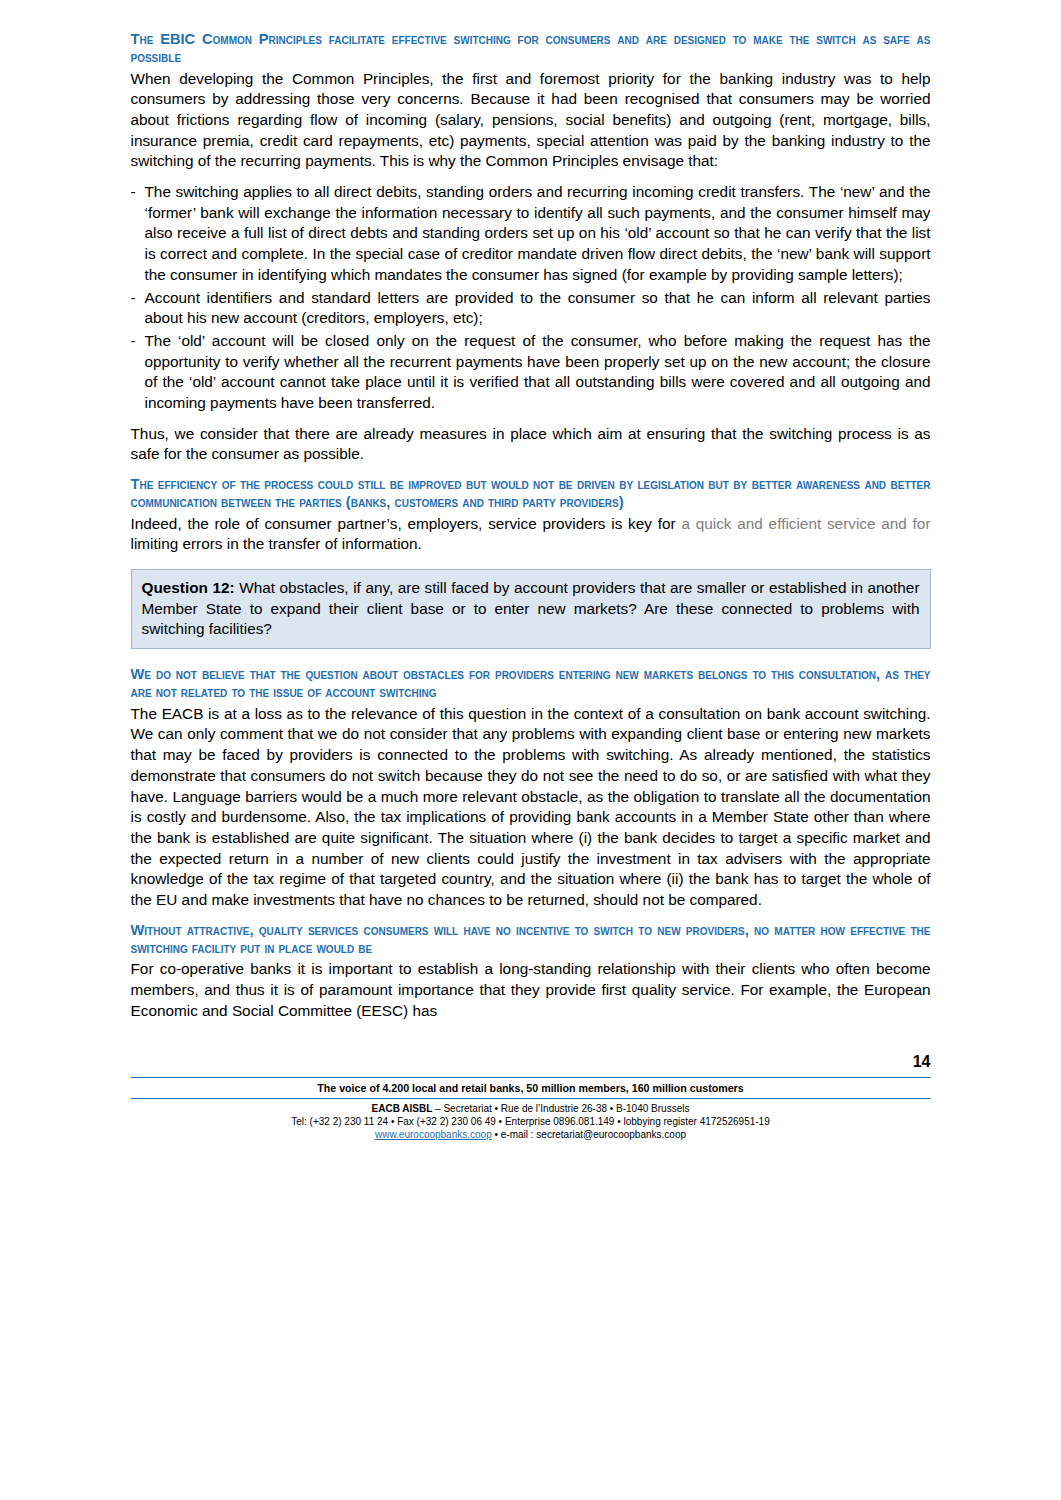The EBIC Common Principles facilitate effective switching for consumers and are designed to make the switch as safe as possible
When developing the Common Principles, the first and foremost priority for the banking industry was to help consumers by addressing those very concerns. Because it had been recognised that consumers may be worried about frictions regarding flow of incoming (salary, pensions, social benefits) and outgoing (rent, mortgage, bills, insurance premia, credit card repayments, etc) payments, special attention was paid by the banking industry to the switching of the recurring payments. This is why the Common Principles envisage that:
The switching applies to all direct debits, standing orders and recurring incoming credit transfers. The ‘new’ and the ‘former’ bank will exchange the information necessary to identify all such payments, and the consumer himself may also receive a full list of direct debts and standing orders set up on his ‘old’ account so that he can verify that the list is correct and complete. In the special case of creditor mandate driven flow direct debits, the ‘new’ bank will support the consumer in identifying which mandates the consumer has signed (for example by providing sample letters);
Account identifiers and standard letters are provided to the consumer so that he can inform all relevant parties about his new account (creditors, employers, etc);
The ‘old’ account will be closed only on the request of the consumer, who before making the request has the opportunity to verify whether all the recurrent payments have been properly set up on the new account; the closure of the ‘old’ account cannot take place until it is verified that all outstanding bills were covered and all outgoing and incoming payments have been transferred.
Thus, we consider that there are already measures in place which aim at ensuring that the switching process is as safe for the consumer as possible.
The efficiency of the process could still be improved but would not be driven by legislation but by better awareness and better communication between the parties (banks, customers and third party providers)
Indeed, the role of consumer partner’s, employers, service providers is key for a quick and efficient service and for limiting errors in the transfer of information.
Question 12: What obstacles, if any, are still faced by account providers that are smaller or established in another Member State to expand their client base or to enter new markets? Are these connected to problems with switching facilities?
We do not believe that the question about obstacles for providers entering new markets belongs to this consultation, as they are not related to the issue of account switching
The EACB is at a loss as to the relevance of this question in the context of a consultation on bank account switching. We can only comment that we do not consider that any problems with expanding client base or entering new markets that may be faced by providers is connected to the problems with switching. As already mentioned, the statistics demonstrate that consumers do not switch because they do not see the need to do so, or are satisfied with what they have. Language barriers would be a much more relevant obstacle, as the obligation to translate all the documentation is costly and burdensome. Also, the tax implications of providing bank accounts in a Member State other than where the bank is established are quite significant. The situation where (i) the bank decides to target a specific market and the expected return in a number of new clients could justify the investment in tax advisers with the appropriate knowledge of the tax regime of that targeted country, and the situation where (ii) the bank has to target the whole of the EU and make investments that have no chances to be returned, should not be compared.
Without attractive, quality services consumers will have no incentive to switch to new providers, no matter how effective the switching facility put in place would be
For co-operative banks it is important to establish a long-standing relationship with their clients who often become members, and thus it is of paramount importance that they provide first quality service. For example, the European Economic and Social Committee (EESC) has
14
The voice of 4.200 local and retail banks, 50 million members, 160 million customers
EACB AISBL – Secretariat • Rue de l’Industrie 26-38 • B-1040 Brussels
Tel: (+32 2) 230 11 24 • Fax (+32 2) 230 06 49 • Enterprise 0896.081.149 • lobbying register 4172526951-19
www.eurocoopbanks.coop • e-mail : secretariat@eurocoopbanks.coop